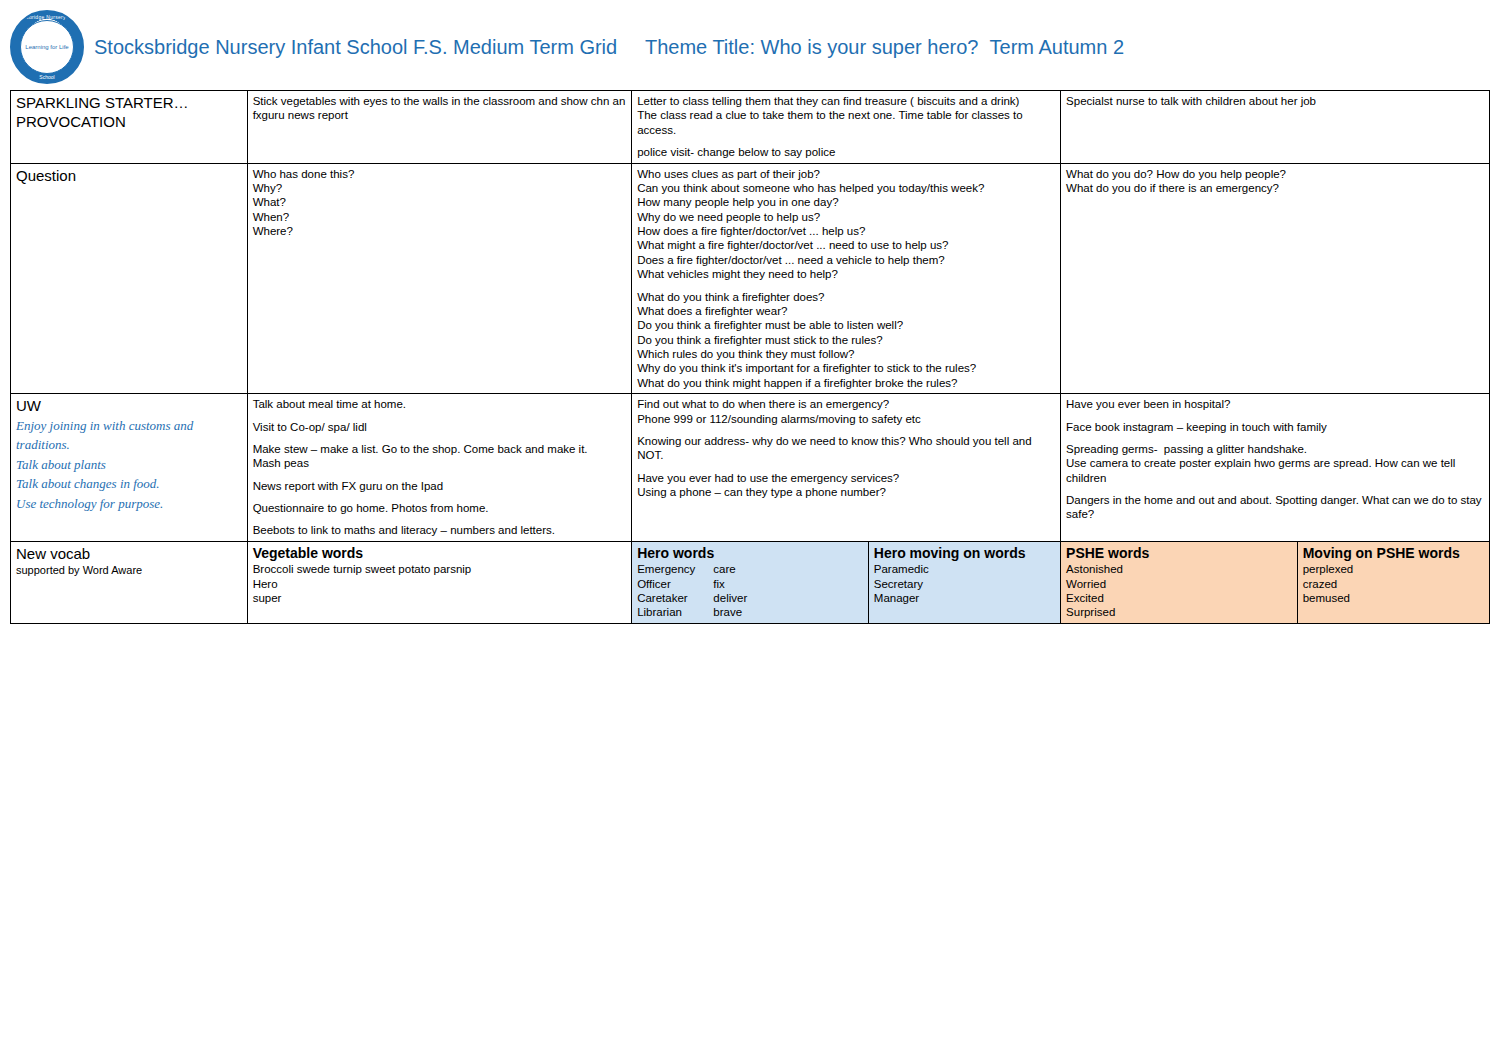Stocksbridge Nursery Infant
Learning for Life
School
Stocksbridge Nursery Infant School F.S. Medium Term Grid Theme Title: Who is your super hero? Term Autumn 2
| SPARKLING STARTER… PROVOCATION | Stick vegetables with eyes to the walls in the classroom and show chn an fxguru news report | Letter to class telling them that they can find treasure ( biscuits and a drink) The class read a clue to take them to the next one. Time table for classes to access. police visit- change below to say police | Specialst nurse to talk with children about her job |
| Question | Who has done this? Why? What? When? Where? | Who uses clues as part of their job? Can you think about someone who has helped you today/this week? How many people help you in one day? Why do we need people to help us? How does a fire fighter/doctor/vet ... help us? What might a fire fighter/doctor/vet ... need to use to help us? Does a fire fighter/doctor/vet ... need a vehicle to help them? What vehicles might they need to help? What do you think a firefighter does? What does a firefighter wear? Do you think a firefighter must be able to listen well? Do you think a firefighter must stick to the rules? Which rules do you think they must follow? Why do you think it's important for a firefighter to stick to the rules? What do you think might happen if a firefighter broke the rules? | What do you do? How do you help people? What do you do if there is an emergency? |
| UW Enjoy joining in with customs and traditions. Talk about plants Talk about changes in food. Use technology for purpose. | Talk about meal time at home. Visit to Co-op/ spa/ lidl Make stew – make a list. Go to the shop. Come back and make it. Mash peas News report with FX guru on the Ipad Questionnaire to go home. Photos from home. Beebots to link to maths and literacy – numbers and letters. | Find out what to do when there is an emergency? Phone 999 or 112/sounding alarms/moving to safety etc Knowing our address- why do we need to know this? Who should you tell and NOT. Have you ever had to use the emergency services? Using a phone – can they type a phone number? | Have you ever been in hospital? Face book instagram – keeping in touch with family Spreading germs- passing a glitter handshake. Use camera to create poster explain hwo germs are spread. How can we tell children Dangers in the home and out and about. Spotting danger. What can we do to stay safe? |
| New vocab supported by Word Aware | Vegetable words Broccoli swede turnip sweet potato parsnip Hero super | Hero words Emergency Officer Caretaker Librarian care fix deliver brave | Hero moving on words Paramedic Secretary Manager | PSHE words Astonished Worried Excited Surprised | Moving on PSHE words perplexed crazed bemused |